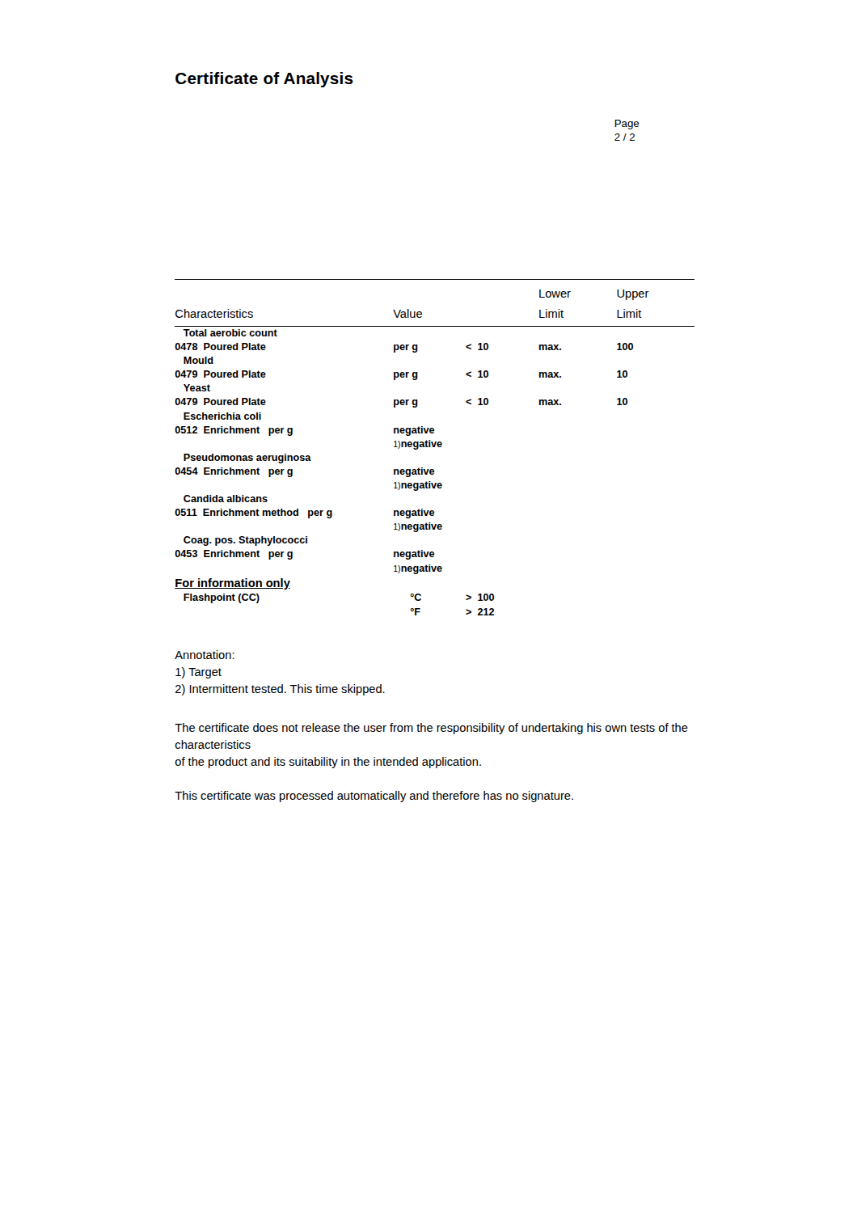Certificate of Analysis
Page
2 / 2
| | | | Lower | Upper |
| --- | --- | --- | --- | --- |
| Characteristics | Value | | Limit | Limit |
| Total aerobic count | | | | |
| 0478 Poured Plate | per g | < 10 | max. | 100 |
| Mould | | | | |
| 0479 Poured Plate | per g | < 10 | max. | 10 |
| Yeast | | | | |
| 0479 Poured Plate | per g | < 10 | max. | 10 |
| Escherichia coli | | | | |
| 0512 Enrichment per g | negative | | | |
| | 1) negative | | | |
| Pseudomonas aeruginosa | | | | |
| 0454 Enrichment per g | negative | | | |
| | 1) negative | | | |
| Candida albicans | | | | |
| 0511 Enrichment method per g | negative | | | |
| | 1) negative | | | |
| Coag. pos. Staphylococci | | | | |
| 0453 Enrichment per g | negative | | | |
| | 1) negative | | | |
| For information only | | | | |
| Flashpoint (CC) | °C | > 100 | | |
| | °F | > 212 | | |
Annotation:
1) Target
2) Intermittent tested. This time skipped.
The certificate does not release the user from the responsibility of undertaking his own tests of the characteristics
of the product and its suitability in the intended application.
This certificate was processed automatically and therefore has no signature.